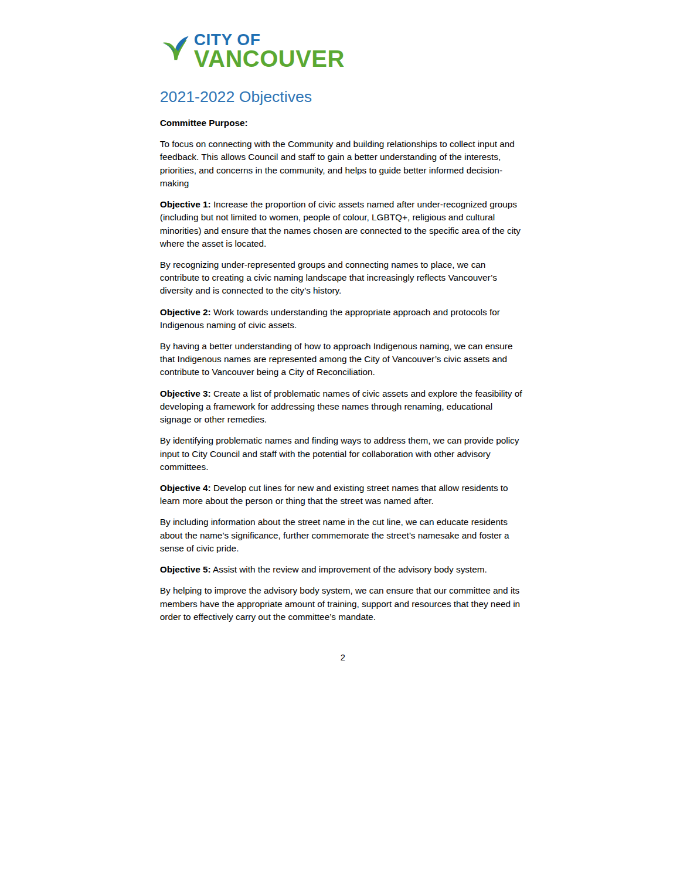CITY OF VANCOUVER
2021-2022 Objectives
Committee Purpose:
To focus on connecting with the Community and building relationships to collect input and feedback. This allows Council and staff to gain a better understanding of the interests, priorities, and concerns in the community, and helps to guide better informed decision-making
Objective 1: Increase the proportion of civic assets named after under-recognized groups (including but not limited to women, people of colour, LGBTQ+, religious and cultural minorities) and ensure that the names chosen are connected to the specific area of the city where the asset is located.
By recognizing under-represented groups and connecting names to place, we can contribute to creating a civic naming landscape that increasingly reflects Vancouver’s diversity and is connected to the city’s history.
Objective 2: Work towards understanding the appropriate approach and protocols for Indigenous naming of civic assets.
By having a better understanding of how to approach Indigenous naming, we can ensure that Indigenous names are represented among the City of Vancouver’s civic assets and contribute to Vancouver being a City of Reconciliation.
Objective 3: Create a list of problematic names of civic assets and explore the feasibility of developing a framework for addressing these names through renaming, educational signage or other remedies.
By identifying problematic names and finding ways to address them, we can provide policy input to City Council and staff with the potential for collaboration with other advisory committees.
Objective 4: Develop cut lines for new and existing street names that allow residents to learn more about the person or thing that the street was named after.
By including information about the street name in the cut line, we can educate residents about the name’s significance, further commemorate the street’s namesake and foster a sense of civic pride.
Objective 5: Assist with the review and improvement of the advisory body system.
By helping to improve the advisory body system, we can ensure that our committee and its members have the appropriate amount of training, support and resources that they need in order to effectively carry out the committee’s mandate.
2